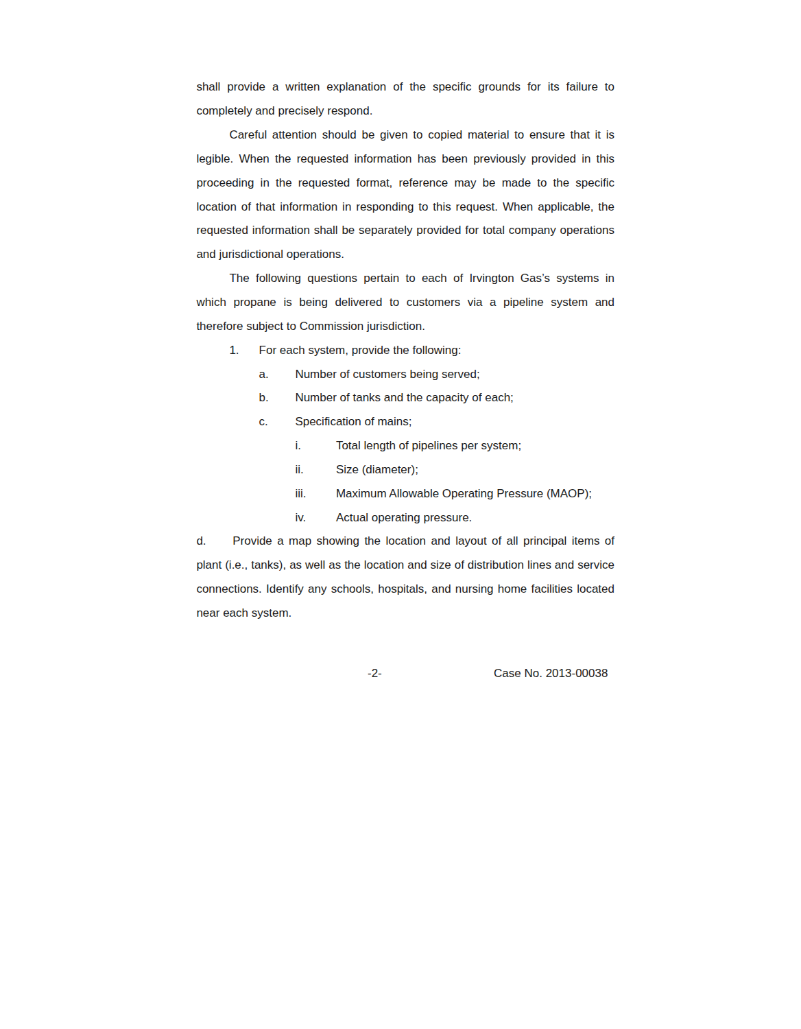shall provide a written explanation of the specific grounds for its failure to completely and precisely respond.
Careful attention should be given to copied material to ensure that it is legible. When the requested information has been previously provided in this proceeding in the requested format, reference may be made to the specific location of that information in responding to this request. When applicable, the requested information shall be separately provided for total company operations and jurisdictional operations.
The following questions pertain to each of Irvington Gas’s systems in which propane is being delivered to customers via a pipeline system and therefore subject to Commission jurisdiction.
1. For each system, provide the following:
a. Number of customers being served;
b. Number of tanks and the capacity of each;
c. Specification of mains;
i. Total length of pipelines per system;
ii. Size (diameter);
iii. Maximum Allowable Operating Pressure (MAOP);
iv. Actual operating pressure.
d. Provide a map showing the location and layout of all principal items of plant (i.e., tanks), as well as the location and size of distribution lines and service connections. Identify any schools, hospitals, and nursing home facilities located near each system.
-2- Case No. 2013-00038